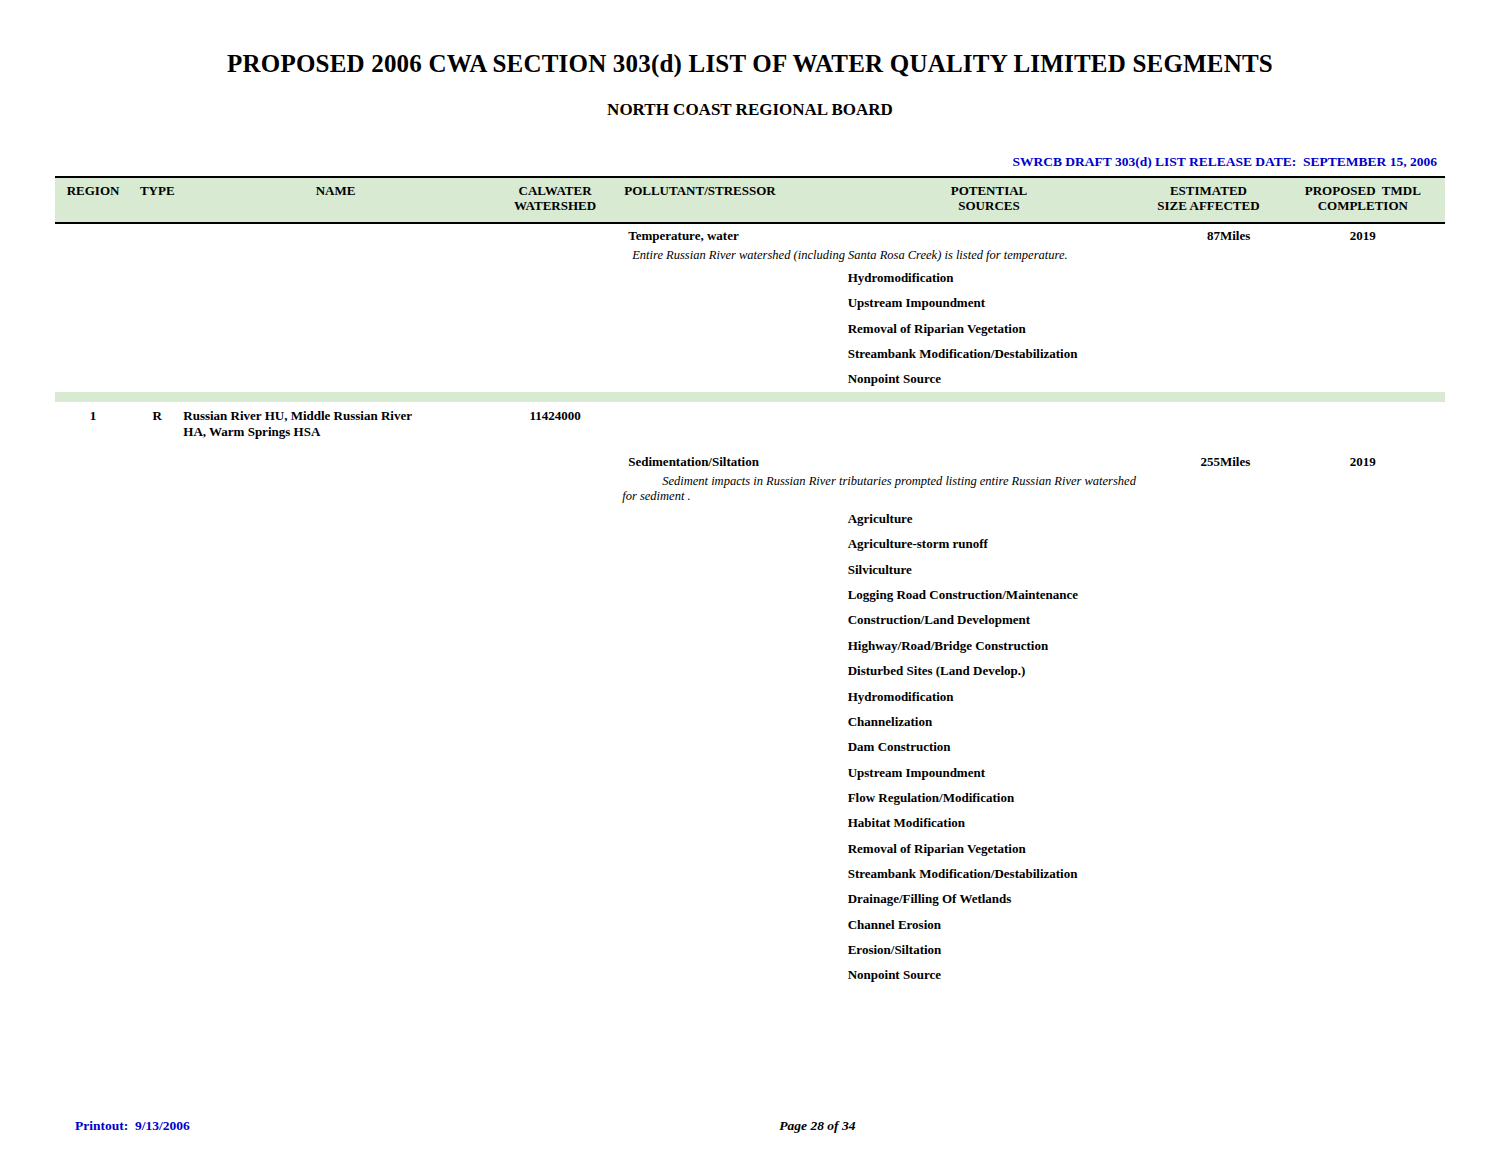PROPOSED 2006 CWA SECTION 303(d) LIST OF WATER QUALITY LIMITED SEGMENTS
NORTH COAST REGIONAL BOARD
SWRCB DRAFT 303(d) LIST RELEASE DATE: SEPTEMBER 15, 2006
| REGION | TYPE | NAME | CALWATER WATERSHED | POLLUTANT/STRESSOR | POTENTIAL SOURCES | ESTIMATED SIZE AFFECTED | PROPOSED TMDL COMPLETION |
| --- | --- | --- | --- | --- | --- | --- | --- |
| | | | | Temperature, water | | / 87 / Miles / | 2019 |
| | Entire Russian River watershed (including Santa Rosa Creek) is listed for temperature. | | |
| | Hydromodification | | |
| | Upstream Impoundment | | |
| | Removal of Riparian Vegetation | | |
| | Streambank Modification/Destabilization | | |
| | Nonpoint Source | | |
| 1 | R | Russian River HU, Middle Russian River HA, Warm Springs HSA | 11424000 | | | | |
| | Sedimentation/Siltation | | / 255 / Miles / | 2019 |
| | Sediment impacts in Russian River tributaries prompted listing entire Russian River watershed for sediment . | | |
| | Agriculture | | |
| | Agriculture-storm runoff | | |
| | Silviculture | | |
| | Logging Road Construction/Maintenance | | |
| | Construction/Land Development | | |
| | Highway/Road/Bridge Construction | | |
| | Disturbed Sites (Land Develop.) | | |
| | Hydromodification | | |
| | Channelization | | |
| | Dam Construction | | |
| | Upstream Impoundment | | |
| | Flow Regulation/Modification | | |
| | Habitat Modification | | |
| | Removal of Riparian Vegetation | | |
| | Streambank Modification/Destabilization | | |
| | Drainage/Filling Of Wetlands | | |
| | Channel Erosion | | |
| | Erosion/Siltation | | |
| | Nonpoint Source | | |
Printout: 9/13/2006
Page 28 of 34